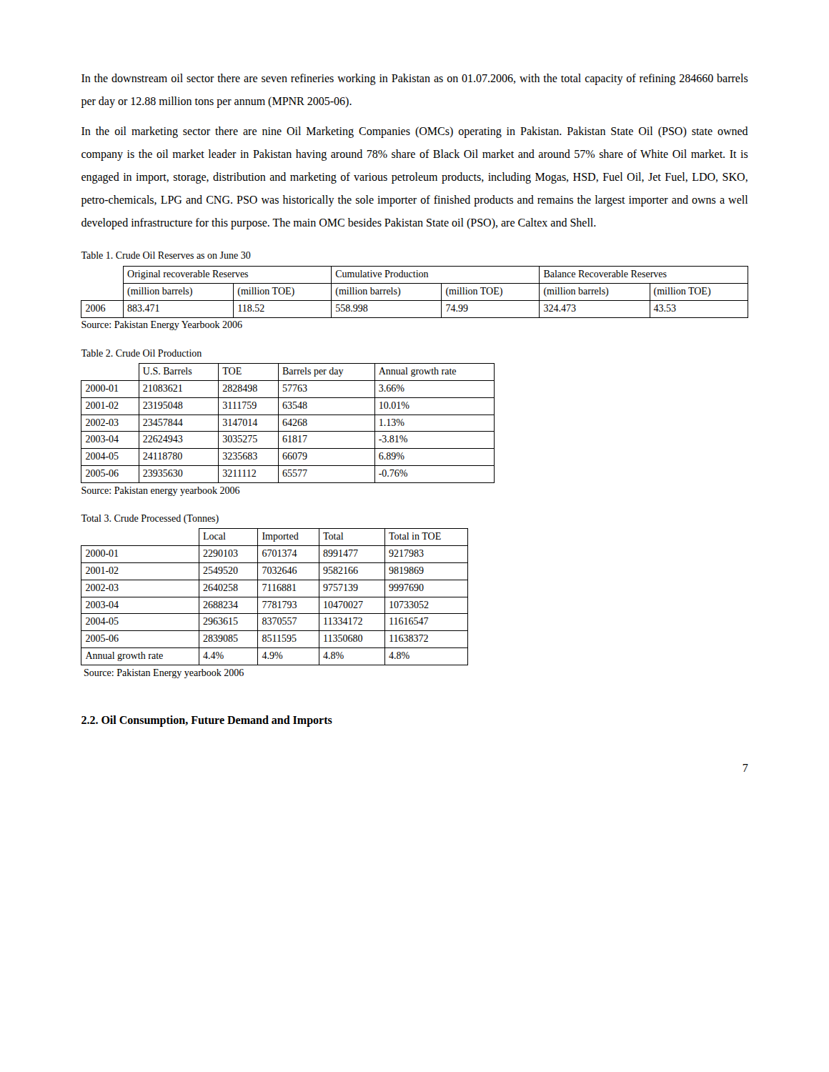In the downstream oil sector there are seven refineries working in Pakistan as on 01.07.2006, with the total capacity of refining 284660 barrels per day or 12.88 million tons per annum (MPNR 2005-06).
In the oil marketing sector there are nine Oil Marketing Companies (OMCs) operating in Pakistan. Pakistan State Oil (PSO) state owned company is the oil market leader in Pakistan having around 78% share of Black Oil market and around 57% share of White Oil market. It is engaged in import, storage, distribution and marketing of various petroleum products, including Mogas, HSD, Fuel Oil, Jet Fuel, LDO, SKO, petro-chemicals, LPG and CNG. PSO was historically the sole importer of finished products and remains the largest importer and owns a well developed infrastructure for this purpose. The main OMC besides Pakistan State oil (PSO), are Caltex and Shell.
Table 1. Crude Oil Reserves as on June 30
| | Original recoverable Reserves | Cumulative Production | Balance Recoverable Reserves |
| | (million barrels) | (million TOE) | (million barrels) | (million TOE) | (million barrels) | (million TOE) |
| 2006 | 883.471 | 118.52 | 558.998 | 74.99 | 324.473 | 43.53 |
Source: Pakistan Energy Yearbook 2006
Table 2. Crude Oil Production
| | U.S. Barrels | TOE | Barrels per day | Annual growth rate |
| 2000-01 | 21083621 | 2828498 | 57763 | 3.66% |
| 2001-02 | 23195048 | 3111759 | 63548 | 10.01% |
| 2002-03 | 23457844 | 3147014 | 64268 | 1.13% |
| 2003-04 | 22624943 | 3035275 | 61817 | -3.81% |
| 2004-05 | 24118780 | 3235683 | 66079 | 6.89% |
| 2005-06 | 23935630 | 3211112 | 65577 | -0.76% |
Source: Pakistan energy yearbook 2006
Total 3. Crude Processed (Tonnes)
| | Local | Imported | Total | Total in TOE |
| 2000-01 | 2290103 | 6701374 | 8991477 | 9217983 |
| 2001-02 | 2549520 | 7032646 | 9582166 | 9819869 |
| 2002-03 | 2640258 | 7116881 | 9757139 | 9997690 |
| 2003-04 | 2688234 | 7781793 | 10470027 | 10733052 |
| 2004-05 | 2963615 | 8370557 | 11334172 | 11616547 |
| 2005-06 | 2839085 | 8511595 | 11350680 | 11638372 |
| Annual growth rate | 4.4% | 4.9% | 4.8% | 4.8% |
Source: Pakistan Energy yearbook 2006
2.2. Oil Consumption, Future Demand and Imports
7